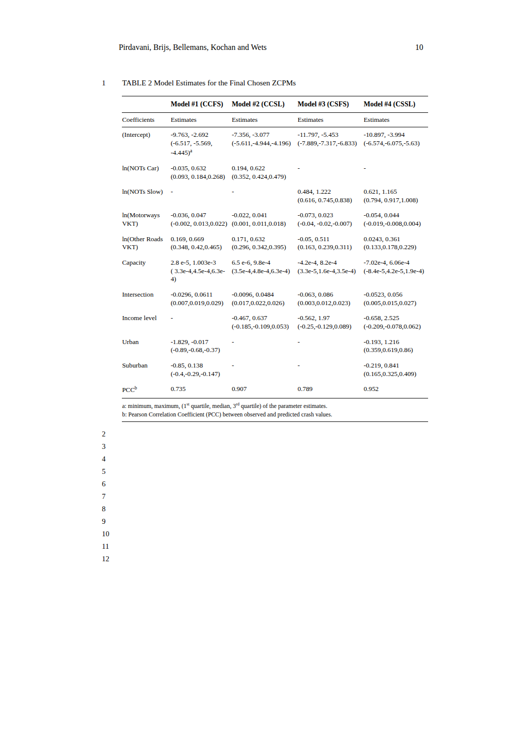Pirdavani, Brijs, Bellemans, Kochan and Wets
10
1 TABLE 2 Model Estimates for the Final Chosen ZCPMs
| | Model #1 (CCFS) | Model #2 (CCSL) | Model #3 (CSFS) | Model #4 (CSSL) |
| --- | --- | --- | --- | --- |
| Coefficients | Estimates | Estimates | Estimates | Estimates |
| (Intercept) | -9.763, -2.692 (-6.517, -5.569, -4.445) a | -7.356, -3.077 (-5.611,-4.944,-4.196) | -11.797, -5.453 (-7.889,-7.317,-6.833) | -10.897, -3.994 (-6.574,-6.075,-5.63) |
| ln(NOTs Car) | -0.035, 0.632 (0.093, 0.184,0.268) | 0.194, 0.622 (0.352, 0.424,0.479) | - | - |
| ln(NOTs Slow) | - | - | 0.484, 1.222 (0.616, 0.745,0.838) | 0.621, 1.165 (0.794, 0.917,1.008) |
| ln(Motorways VKT) | -0.036, 0.047 (-0.002, 0.013,0.022) | -0.022, 0.041 (0.001, 0.011,0.018) | -0.073, 0.023 (-0.04, -0.02,-0.007) | -0.054, 0.044 (-0.019,-0.008,0.004) |
| ln(Other Roads VKT) | 0.169, 0.669 (0.348, 0.42,0.465) | 0.171, 0.632 (0.296, 0.342,0.395) | -0.05, 0.511 (0.163, 0.239,0.311) | 0.0243, 0.361 (0.133,0.178,0.229) |
| Capacity | 2.8 e-5, 1.003e-3 ( 3.3e-4,4.5e-4,6.3e-4) | 6.5 e-6, 9.8e-4 (3.5e-4,4.8e-4,6.3e-4) | -4.2e-4, 8.2e-4 (3.3e-5,1.6e-4,3.5e-4) | -7.02e-4, 6.06e-4 (-8.4e-5,4.2e-5,1.9e-4) |
| Intersection | -0.0296, 0.0611 (0.007,0.019,0.029) | -0.0096, 0.0484 (0.017,0.022,0.026) | -0.063, 0.086 (0.003,0.012,0.023) | -0.0523, 0.056 (0.005,0.015,0.027) |
| Income level | - | -0.467, 0.637 (-0.185,-0.109,0.053) | -0.562, 1.97 (-0.25,-0.129,0.089) | -0.658, 2.525 (-0.209,-0.078,0.062) |
| Urban | -1.829, -0.017 (-0.89,-0.68,-0.37) | - | - | -0.193, 1.216 (0.359,0.619,0.86) |
| Suburban | -0.85, 0.138 (-0.4,-0.29,-0.147) | - | - | -0.219, 0.841 (0.165,0.325,0.409) |
| PCC b | 0.735 | 0.907 | 0.789 | 0.952 |
a: minimum, maximum, (1st quartile, median, 3rd quartile) of the parameter estimates.
b: Pearson Correlation Coefficient (PCC) between observed and predicted crash values.
2
3
4
5
6
7
8
9
10
11
12